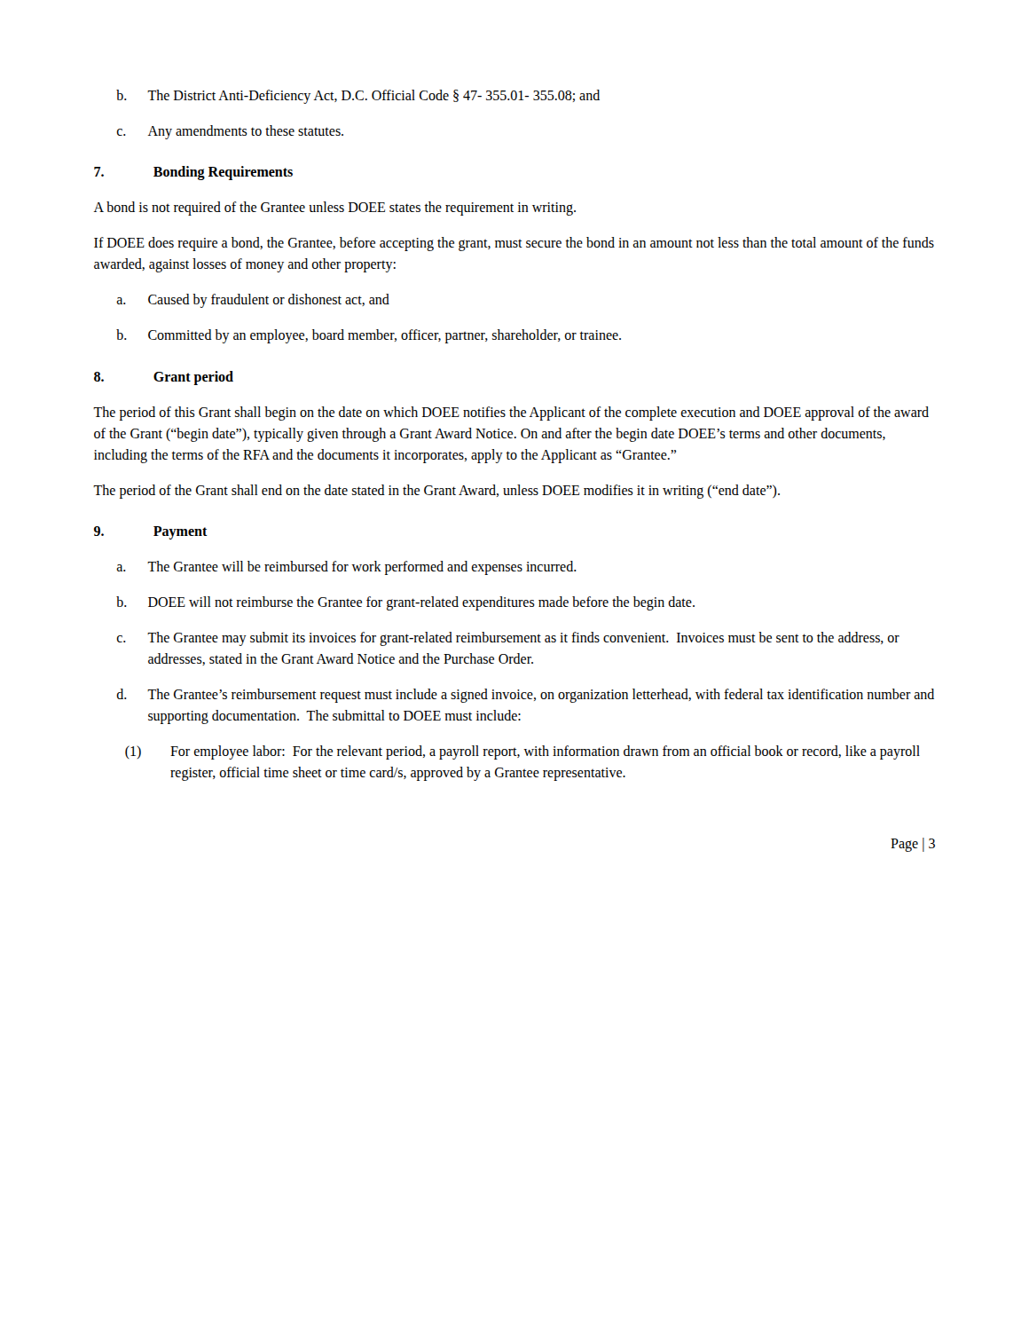b.
The District Anti-Deficiency Act, D.C. Official Code § 47- 355.01- 355.08; and
c.
Any amendments to these statutes.
7. Bonding Requirements
A bond is not required of the Grantee unless DOEE states the requirement in writing.
If DOEE does require a bond, the Grantee, before accepting the grant, must secure the bond in an amount not less than the total amount of the funds awarded, against losses of money and other property:
a.
Caused by fraudulent or dishonest act, and
b.
Committed by an employee, board member, officer, partner, shareholder, or trainee.
8. Grant period
The period of this Grant shall begin on the date on which DOEE notifies the Applicant of the complete execution and DOEE approval of the award of the Grant (“begin date”), typically given through a Grant Award Notice. On and after the begin date DOEE’s terms and other documents, including the terms of the RFA and the documents it incorporates, apply to the Applicant as “Grantee.”
The period of the Grant shall end on the date stated in the Grant Award, unless DOEE modifies it in writing (“end date”).
9. Payment
a.
The Grantee will be reimbursed for work performed and expenses incurred.
b.
DOEE will not reimburse the Grantee for grant-related expenditures made before the begin date.
c.
The Grantee may submit its invoices for grant-related reimbursement as it finds convenient. Invoices must be sent to the address, or addresses, stated in the Grant Award Notice and the Purchase Order.
d.
The Grantee’s reimbursement request must include a signed invoice, on organization letterhead, with federal tax identification number and supporting documentation. The submittal to DOEE must include:
(1)
For employee labor: For the relevant period, a payroll report, with information drawn from an official book or record, like a payroll register, official time sheet or time card/s, approved by a Grantee representative.
Page | 3